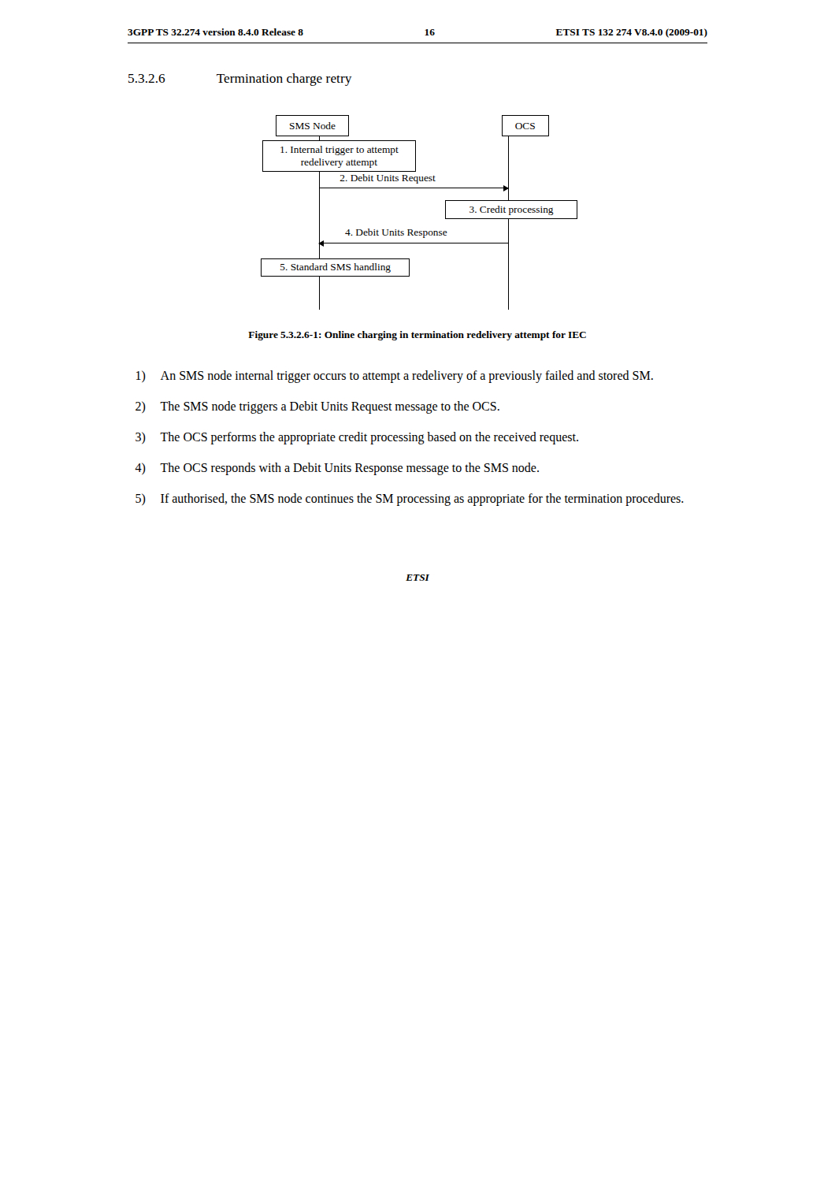3GPP TS 32.274 version 8.4.0 Release 8 16 ETSI TS 132 274 V8.4.0 (2009-01)
5.3.2.6 Termination charge retry
SMS Node
OCS
1. Internal trigger to attempt
redelivery attempt
2. Debit Units Request
3. Credit processing
4. Debit Units Response
5. Standard SMS handling
Figure 5.3.2.6-1: Online charging in termination redelivery attempt for IEC
An SMS node internal trigger occurs to attempt a redelivery of a previously failed and stored SM.
The SMS node triggers a Debit Units Request message to the OCS.
The OCS performs the appropriate credit processing based on the received request.
The OCS responds with a Debit Units Response message to the SMS node.
If authorised, the SMS node continues the SM processing as appropriate for the termination procedures.
ETSI